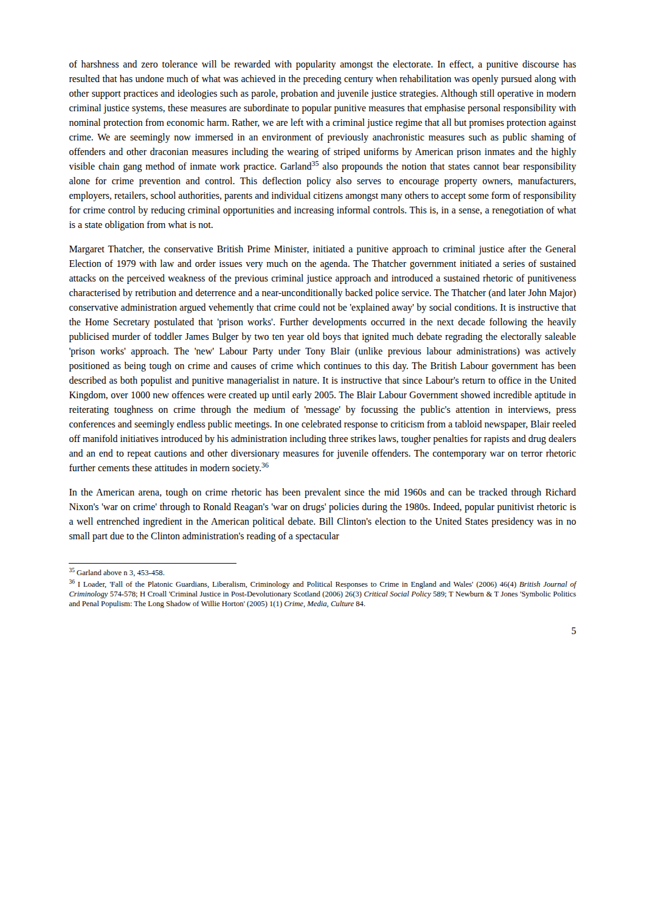of harshness and zero tolerance will be rewarded with popularity amongst the electorate. In effect, a punitive discourse has resulted that has undone much of what was achieved in the preceding century when rehabilitation was openly pursued along with other support practices and ideologies such as parole, probation and juvenile justice strategies. Although still operative in modern criminal justice systems, these measures are subordinate to popular punitive measures that emphasise personal responsibility with nominal protection from economic harm. Rather, we are left with a criminal justice regime that all but promises protection against crime. We are seemingly now immersed in an environment of previously anachronistic measures such as public shaming of offenders and other draconian measures including the wearing of striped uniforms by American prison inmates and the highly visible chain gang method of inmate work practice. Garland35 also propounds the notion that states cannot bear responsibility alone for crime prevention and control. This deflection policy also serves to encourage property owners, manufacturers, employers, retailers, school authorities, parents and individual citizens amongst many others to accept some form of responsibility for crime control by reducing criminal opportunities and increasing informal controls. This is, in a sense, a renegotiation of what is a state obligation from what is not.
Margaret Thatcher, the conservative British Prime Minister, initiated a punitive approach to criminal justice after the General Election of 1979 with law and order issues very much on the agenda. The Thatcher government initiated a series of sustained attacks on the perceived weakness of the previous criminal justice approach and introduced a sustained rhetoric of punitiveness characterised by retribution and deterrence and a near-unconditionally backed police service. The Thatcher (and later John Major) conservative administration argued vehemently that crime could not be 'explained away' by social conditions. It is instructive that the Home Secretary postulated that 'prison works'. Further developments occurred in the next decade following the heavily publicised murder of toddler James Bulger by two ten year old boys that ignited much debate regrading the electorally saleable 'prison works' approach. The 'new' Labour Party under Tony Blair (unlike previous labour administrations) was actively positioned as being tough on crime and causes of crime which continues to this day. The British Labour government has been described as both populist and punitive managerialist in nature. It is instructive that since Labour's return to office in the United Kingdom, over 1000 new offences were created up until early 2005. The Blair Labour Government showed incredible aptitude in reiterating toughness on crime through the medium of 'message' by focussing the public's attention in interviews, press conferences and seemingly endless public meetings. In one celebrated response to criticism from a tabloid newspaper, Blair reeled off manifold initiatives introduced by his administration including three strikes laws, tougher penalties for rapists and drug dealers and an end to repeat cautions and other diversionary measures for juvenile offenders. The contemporary war on terror rhetoric further cements these attitudes in modern society.36
In the American arena, tough on crime rhetoric has been prevalent since the mid 1960s and can be tracked through Richard Nixon's 'war on crime' through to Ronald Reagan's 'war on drugs' policies during the 1980s. Indeed, popular punitivist rhetoric is a well entrenched ingredient in the American political debate. Bill Clinton's election to the United States presidency was in no small part due to the Clinton administration's reading of a spectacular
35 Garland above n 3, 453-458.
36 I Loader, 'Fall of the Platonic Guardians, Liberalism, Criminology and Political Responses to Crime in England and Wales' (2006) 46(4) British Journal of Criminology 574-578; H Croall 'Criminal Justice in Post-Devolutionary Scotland (2006) 26(3) Critical Social Policy 589; T Newburn & T Jones 'Symbolic Politics and Penal Populism: The Long Shadow of Willie Horton' (2005) 1(1) Crime, Media, Culture 84.
5